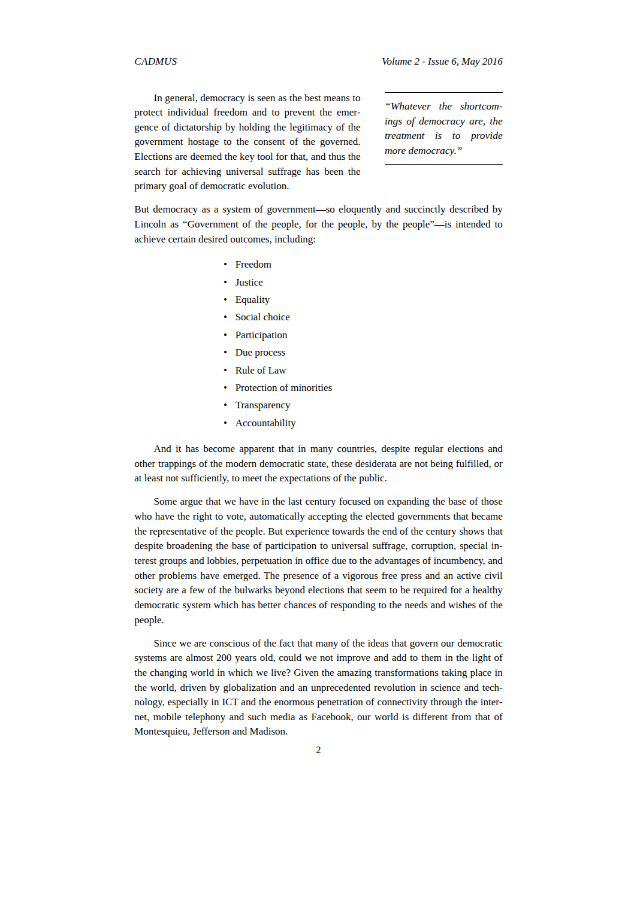CADMUS Volume 2 - Issue 6, May 2016
“Whatever the shortcomings of democracy are, the treatment is to provide more democracy.”
In general, democracy is seen as the best means to protect individual freedom and to prevent the emergence of dictatorship by holding the legitimacy of the government hostage to the consent of the governed. Elections are deemed the key tool for that, and thus the search for achieving universal suffrage has been the primary goal of democratic evolution.
But democracy as a system of government—so eloquently and succinctly described by Lincoln as “Government of the people, for the people, by the people”—is intended to achieve certain desired outcomes, including:
Freedom
Justice
Equality
Social choice
Participation
Due process
Rule of Law
Protection of minorities
Transparency
Accountability
And it has become apparent that in many countries, despite regular elections and other trappings of the modern democratic state, these desiderata are not being fulfilled, or at least not sufficiently, to meet the expectations of the public.
Some argue that we have in the last century focused on expanding the base of those who have the right to vote, automatically accepting the elected governments that became the representative of the people. But experience towards the end of the century shows that despite broadening the base of participation to universal suffrage, corruption, special interest groups and lobbies, perpetuation in office due to the advantages of incumbency, and other problems have emerged. The presence of a vigorous free press and an active civil society are a few of the bulwarks beyond elections that seem to be required for a healthy democratic system which has better chances of responding to the needs and wishes of the people.
Since we are conscious of the fact that many of the ideas that govern our democratic systems are almost 200 years old, could we not improve and add to them in the light of the changing world in which we live? Given the amazing transformations taking place in the world, driven by globalization and an unprecedented revolution in science and technology, especially in ICT and the enormous penetration of connectivity through the internet, mobile telephony and such media as Facebook, our world is different from that of Montesquieu, Jefferson and Madison.
2